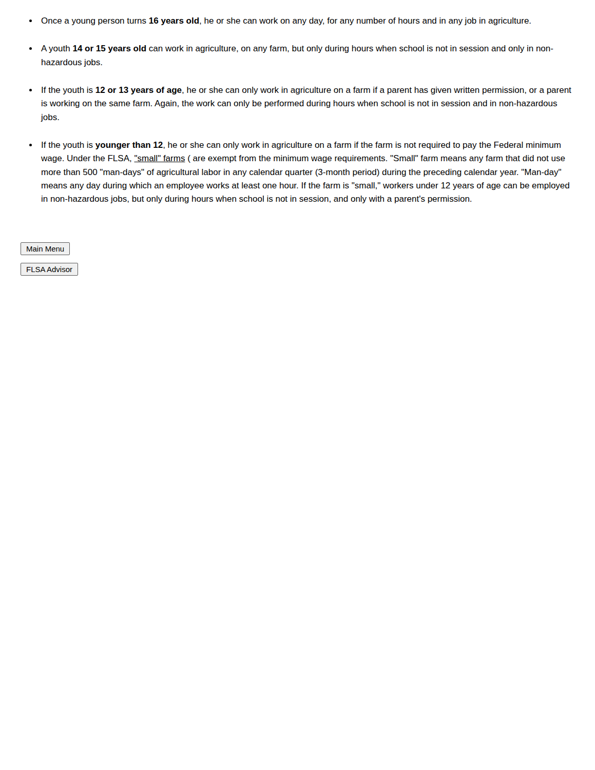Once a young person turns 16 years old, he or she can work on any day, for any number of hours and in any job in agriculture.
A youth 14 or 15 years old can work in agriculture, on any farm, but only during hours when school is not in session and only in non-hazardous jobs.
If the youth is 12 or 13 years of age, he or she can only work in agriculture on a farm if a parent has given written permission, or a parent is working on the same farm. Again, the work can only be performed during hours when school is not in session and in non-hazardous jobs.
If the youth is younger than 12, he or she can only work in agriculture on a farm if the farm is not required to pay the Federal minimum wage. Under the FLSA, "small" farms ( are exempt from the minimum wage requirements. "Small" farm means any farm that did not use more than 500 "man-days" of agricultural labor in any calendar quarter (3-month period) during the preceding calendar year. "Man-day" means any day during which an employee works at least one hour. If the farm is "small," workers under 12 years of age can be employed in non-hazardous jobs, but only during hours when school is not in session, and only with a parent's permission.
Main Menu FLSA Advisor